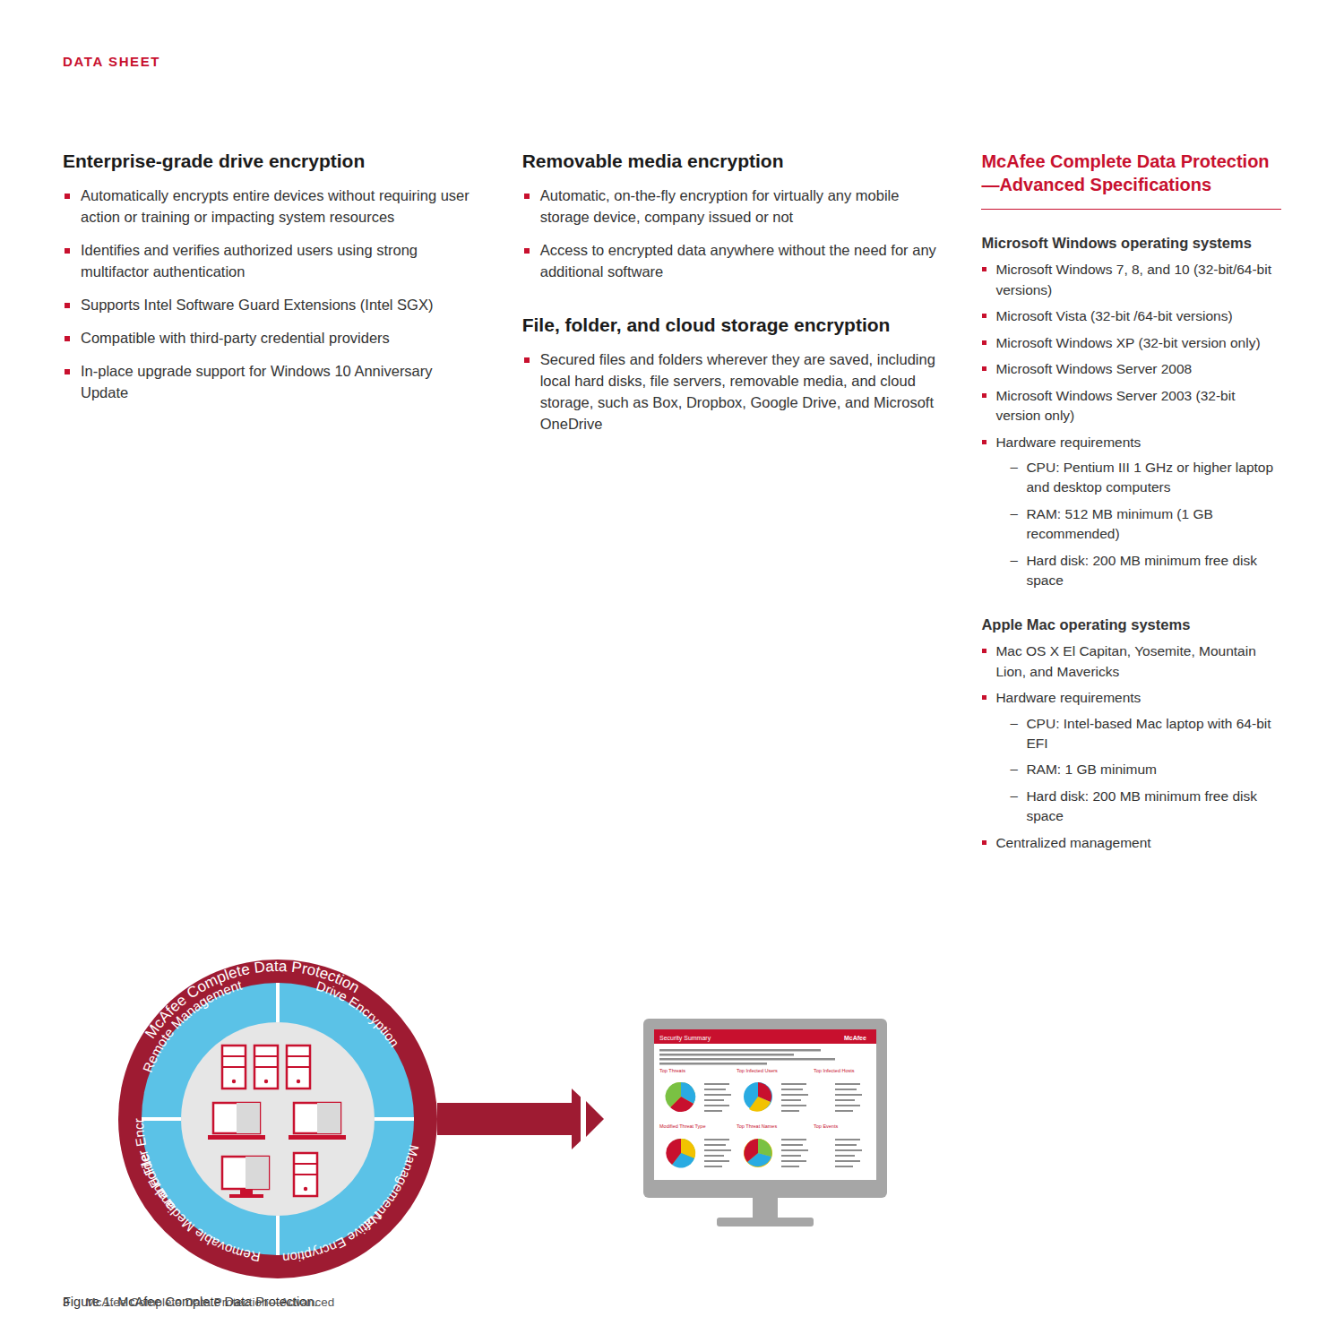DATA SHEET
Enterprise-grade drive encryption
Automatically encrypts entire devices without requiring user action or training or impacting system resources
Identifies and verifies authorized users using strong multifactor authentication
Supports Intel Software Guard Extensions (Intel SGX)
Compatible with third-party credential providers
In-place upgrade support for Windows 10 Anniversary Update
Removable media encryption
Automatic, on-the-fly encryption for virtually any mobile storage device, company issued or not
Access to encrypted data anywhere without the need for any additional software
File, folder, and cloud storage encryption
Secured files and folders wherever they are saved, including local hard disks, file servers, removable media, and cloud storage, such as Box, Dropbox, Google Drive, and Microsoft OneDrive
McAfee Complete Data Protection—Advanced Specifications
Microsoft Windows operating systems
Microsoft Windows 7, 8, and 10 (32-bit/64-bit versions)
Microsoft Vista (32-bit /64-bit versions)
Microsoft Windows XP (32-bit version only)
Microsoft Windows Server 2008
Microsoft Windows Server 2003 (32-bit version only)
Hardware requirements
CPU: Pentium III 1 GHz or higher laptop and desktop computers
RAM: 512 MB minimum (1 GB recommended)
Hard disk: 200 MB minimum free disk space
Apple Mac operating systems
Mac OS X El Capitan, Yosemite, Mountain Lion, and Mavericks
Hardware requirements
CPU: Intel-based Mac laptop with 64-bit EFI
RAM: 1 GB minimum
Hard disk: 200 MB minimum free disk space
Centralized management
McAfee Complete Data Protection Remote Management Drive Encryption Management of Native Encryption Removable Media and File and Folder Encryption Security Summary McAfee Top Threats Top Infected Users Top Infected Hosts Modified Threat Type Top Threat Names Top Events
Figure 1. McAfee Complete Data Protection.
3 McAfee Complete Data Protection—Advanced